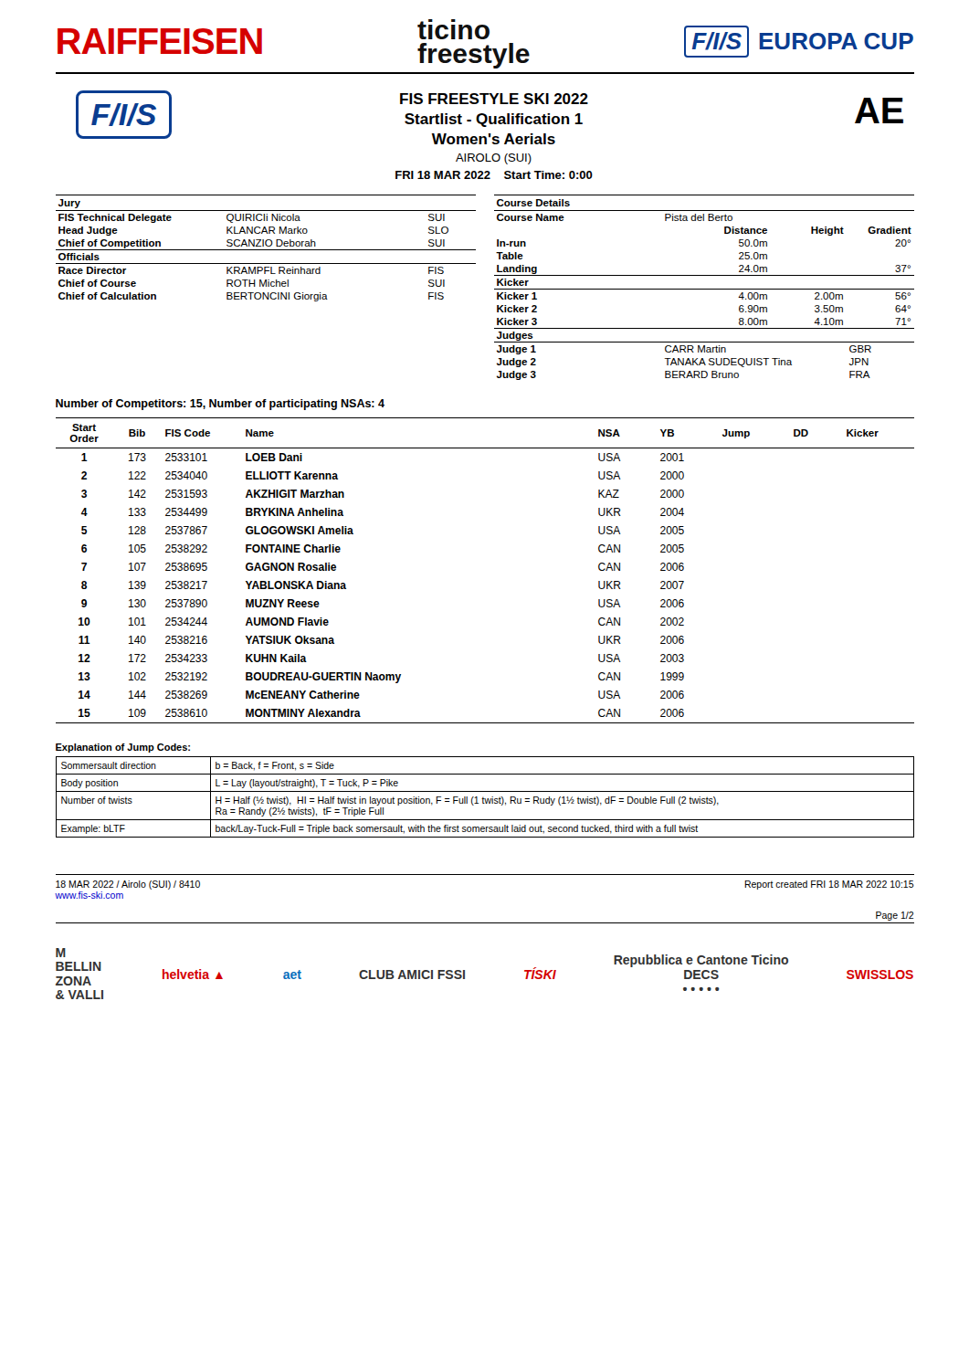RAIFFEISEN
ticinofreestyle
F/I/S EUROPA CUP
F/I/S
FIS FREESTYLE SKI 2022
Startlist - Qualification 1
Women's Aerials
AIROLO (SUI)
FRI 18 MAR 2022 Start Time: 0:00
AE
| Jury |
| --- |
| FIS Technical Delegate | QUIRICIi Nicola | SUI |
| Head Judge | KLANCAR Marko | SLO |
| Chief of Competition | SCANZIO Deborah | SUI |
| Officials |
| Race Director | KRAMPFL Reinhard | FIS |
| Chief of Course | ROTH Michel | SUI |
| Chief of Calculation | BERTONCINI Giorgia | FIS |
| Course Details |
| --- |
| Course Name | Pista del Berto |
| | | Distance | Height | Gradient |
| In-run | | 50.0m | | 20° |
| Table | | 25.0m | | |
| Landing | | 24.0m | | 37° |
| Kicker |
| Kicker 1 | | 4.00m | 2.00m | 56° |
| Kicker 2 | | 6.90m | 3.50m | 64° |
| Kicker 3 | | 8.00m | 4.10m | 71° |
| Judges |
| Judge 1 | CARR Martin | GBR |
| Judge 2 | TANAKA SUDEQUIST Tina | JPN |
| Judge 3 | BERARD Bruno | FRA |
Number of Competitors: 15, Number of participating NSAs: 4
| Start Order | Bib | FIS Code | Name | NSA | YB | Jump | DD | Kicker |
| --- | --- | --- | --- | --- | --- | --- | --- | --- |
| 1 | 173 | 2533101 | LOEB Dani | USA | 2001 | | | |
| 2 | 122 | 2534040 | ELLIOTT Karenna | USA | 2000 | | | |
| 3 | 142 | 2531593 | AKZHIGIT Marzhan | KAZ | 2000 | | | |
| 4 | 133 | 2534499 | BRYKINA Anhelina | UKR | 2004 | | | |
| 5 | 128 | 2537867 | GLOGOWSKI Amelia | USA | 2005 | | | |
| 6 | 105 | 2538292 | FONTAINE Charlie | CAN | 2005 | | | |
| 7 | 107 | 2538695 | GAGNON Rosalie | CAN | 2006 | | | |
| 8 | 139 | 2538217 | YABLONSKA Diana | UKR | 2007 | | | |
| 9 | 130 | 2537890 | MUZNY Reese | USA | 2006 | | | |
| 10 | 101 | 2534244 | AUMOND Flavie | CAN | 2002 | | | |
| 11 | 140 | 2538216 | YATSIUK Oksana | UKR | 2006 | | | |
| 12 | 172 | 2534233 | KUHN Kaila | USA | 2003 | | | |
| 13 | 102 | 2532192 | BOUDREAU-GUERTIN Naomy | CAN | 1999 | | | |
| 14 | 144 | 2538269 | McENEANY Catherine | USA | 2006 | | | |
| 15 | 109 | 2538610 | MONTMINY Alexandra | CAN | 2006 | | | |
Explanation of Jump Codes:
| Sommersault direction | b = Back, f = Front, s = Side |
| Body position | L = Lay (layout/straight), T = Tuck, P = Pike |
| Number of twists | H = Half (½ twist), HI = Half twist in layout position, F = Full (1 twist), Ru = Rudy (1½ twist), dF = Double Full (2 twists), Ra = Randy (2½ twists), tF = Triple Full |
| Example: bLTF | back/Lay-Tuck-Full = Triple back somersault, with the first somersault laid out, second tucked, third with a full twist |
18 MAR 2022 / Airolo (SUI) / 8410
www.fis-ski.com
Report created FRI 18 MAR 2022 10:15
Page 1/2
M
BELLIN
ZONA
& VALLI
helvetia ▲
aet
CLUB AMICI FSSI
TÍSKI
Repubblica e Cantone Ticino
DECS
• • • • •
SWISSLOS